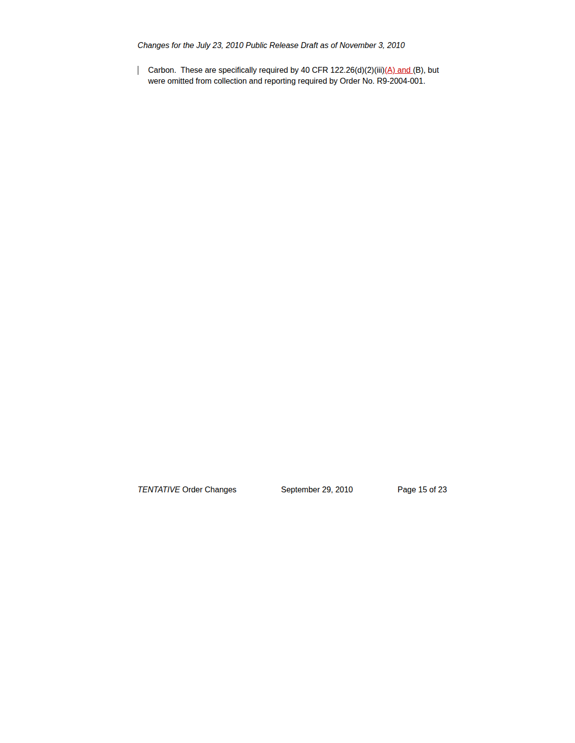Changes for the July 23, 2010 Public Release Draft as of November 3, 2010
Carbon. These are specifically required by 40 CFR 122.26(d)(2)(iii)(A) and (B), but were omitted from collection and reporting required by Order No. R9-2004-001.
TENTATIVE Order Changes
September 29, 2010
Page 15 of 23